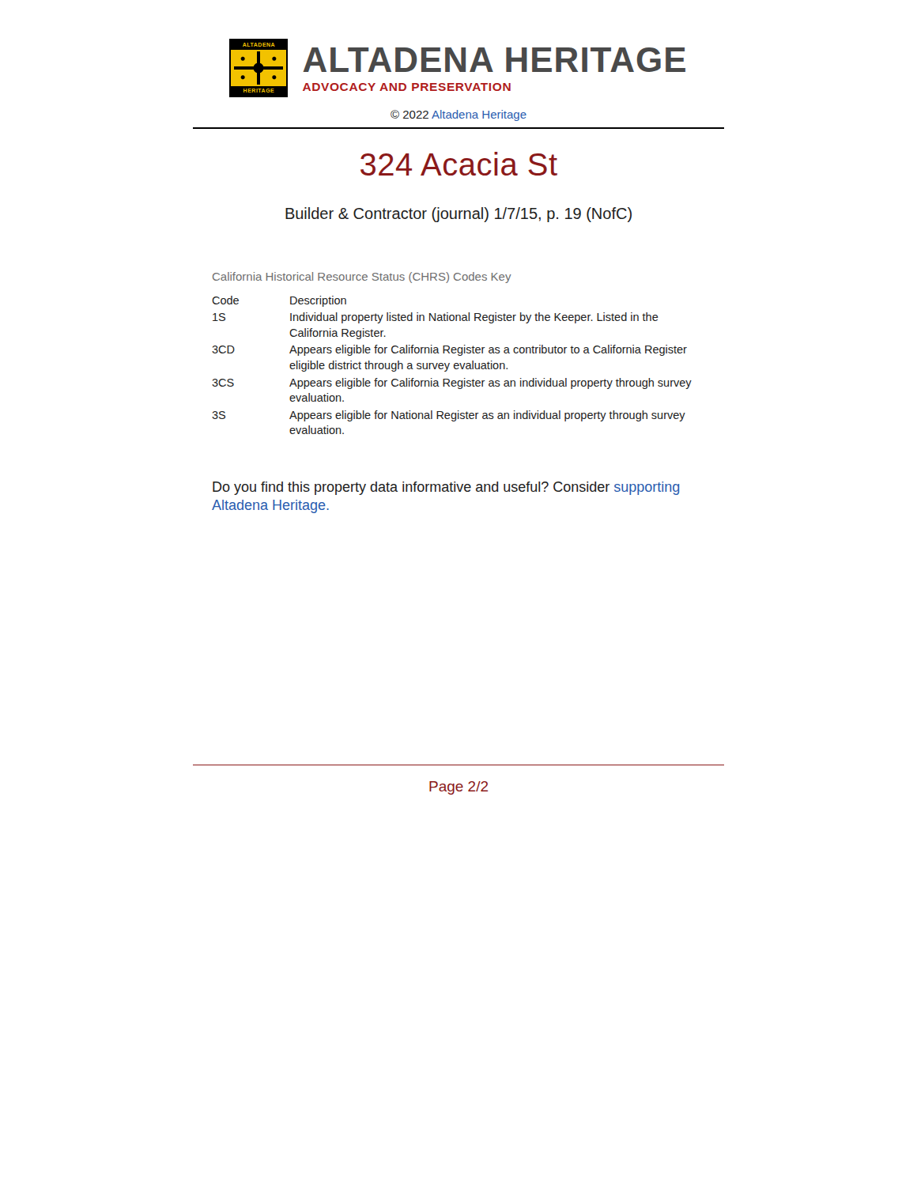ALTADENA
HERITAGE
ALTADENA HERITAGE
ADVOCACY AND PRESERVATION
© 2022 Altadena Heritage
324 Acacia St
Builder & Contractor (journal) 1/7/15, p. 19 (NofC)
California Historical Resource Status (CHRS) Codes Key
| Code | Description |
| --- | --- |
| 1S | Individual property listed in National Register by the Keeper. Listed in the California Register. |
| 3CD | Appears eligible for California Register as a contributor to a California Register eligible district through a survey evaluation. |
| 3CS | Appears eligible for California Register as an individual property through survey evaluation. |
| 3S | Appears eligible for National Register as an individual property through survey evaluation. |
Do you find this property data informative and useful? Consider supporting Altadena Heritage.
Page 2/2